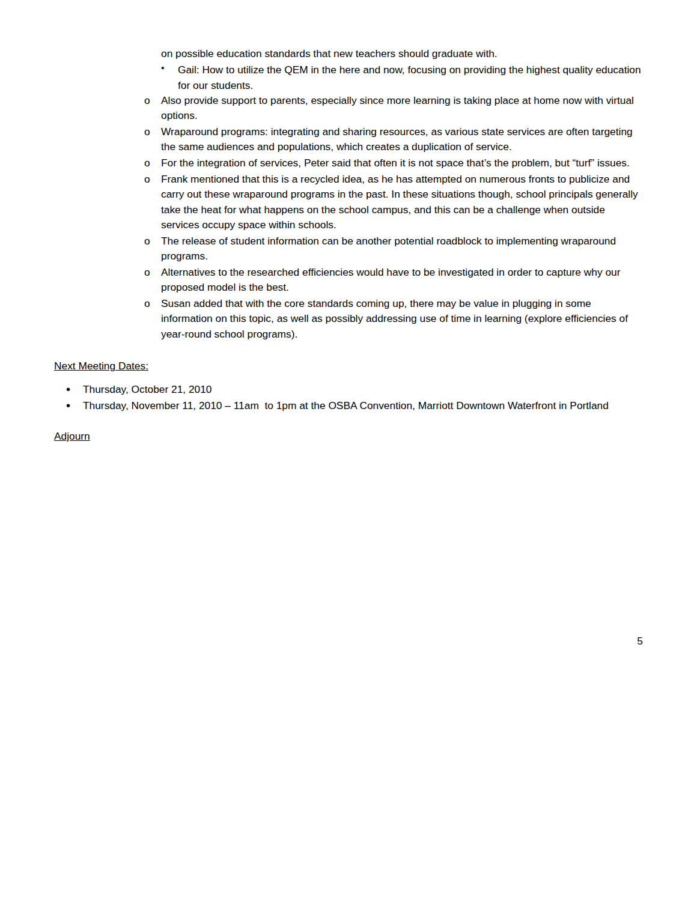on possible education standards that new teachers should graduate with.
Gail: How to utilize the QEM in the here and now, focusing on providing the highest quality education for our students.
Also provide support to parents, especially since more learning is taking place at home now with virtual options.
Wraparound programs: integrating and sharing resources, as various state services are often targeting the same audiences and populations, which creates a duplication of service.
For the integration of services, Peter said that often it is not space that’s the problem, but “turf” issues.
Frank mentioned that this is a recycled idea, as he has attempted on numerous fronts to publicize and carry out these wraparound programs in the past. In these situations though, school principals generally take the heat for what happens on the school campus, and this can be a challenge when outside services occupy space within schools.
The release of student information can be another potential roadblock to implementing wraparound programs.
Alternatives to the researched efficiencies would have to be investigated in order to capture why our proposed model is the best.
Susan added that with the core standards coming up, there may be value in plugging in some information on this topic, as well as possibly addressing use of time in learning (explore efficiencies of year-round school programs).
Next Meeting Dates:
Thursday, October 21, 2010
Thursday, November 11, 2010 – 11am to 1pm at the OSBA Convention, Marriott Downtown Waterfront in Portland
Adjourn
5